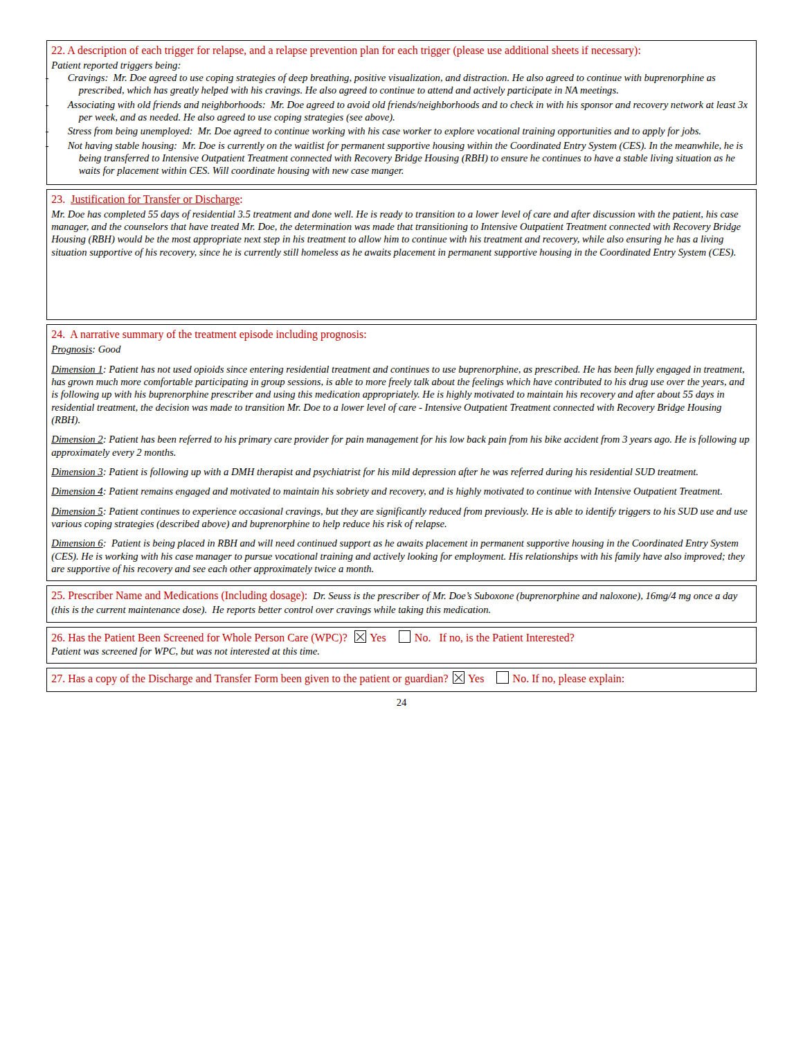22. A description of each trigger for relapse, and a relapse prevention plan for each trigger (please use additional sheets if necessary):
Patient reported triggers being:
Cravings: Mr. Doe agreed to use coping strategies of deep breathing, positive visualization, and distraction. He also agreed to continue with buprenorphine as prescribed, which has greatly helped with his cravings. He also agreed to continue to attend and actively participate in NA meetings.
Associating with old friends and neighborhoods: Mr. Doe agreed to avoid old friends/neighborhoods and to check in with his sponsor and recovery network at least 3x per week, and as needed. He also agreed to use coping strategies (see above).
Stress from being unemployed: Mr. Doe agreed to continue working with his case worker to explore vocational training opportunities and to apply for jobs.
Not having stable housing: Mr. Doe is currently on the waitlist for permanent supportive housing within the Coordinated Entry System (CES). In the meanwhile, he is being transferred to Intensive Outpatient Treatment connected with Recovery Bridge Housing (RBH) to ensure he continues to have a stable living situation as he waits for placement within CES. Will coordinate housing with new case manger.
23. Justification for Transfer or Discharge:
Mr. Doe has completed 55 days of residential 3.5 treatment and done well. He is ready to transition to a lower level of care and after discussion with the patient, his case manager, and the counselors that have treated Mr. Doe, the determination was made that transitioning to Intensive Outpatient Treatment connected with Recovery Bridge Housing (RBH) would be the most appropriate next step in his treatment to allow him to continue with his treatment and recovery, while also ensuring he has a living situation supportive of his recovery, since he is currently still homeless as he awaits placement in permanent supportive housing in the Coordinated Entry System (CES).
24. A narrative summary of the treatment episode including prognosis:
Prognosis: Good
Dimension 1: Patient has not used opioids since entering residential treatment and continues to use buprenorphine, as prescribed. He has been fully engaged in treatment, has grown much more comfortable participating in group sessions, is able to more freely talk about the feelings which have contributed to his drug use over the years, and is following up with his buprenorphine prescriber and using this medication appropriately. He is highly motivated to maintain his recovery and after about 55 days in residential treatment, the decision was made to transition Mr. Doe to a lower level of care - Intensive Outpatient Treatment connected with Recovery Bridge Housing (RBH).
Dimension 2: Patient has been referred to his primary care provider for pain management for his low back pain from his bike accident from 3 years ago. He is following up approximately every 2 months.
Dimension 3: Patient is following up with a DMH therapist and psychiatrist for his mild depression after he was referred during his residential SUD treatment.
Dimension 4: Patient remains engaged and motivated to maintain his sobriety and recovery, and is highly motivated to continue with Intensive Outpatient Treatment.
Dimension 5: Patient continues to experience occasional cravings, but they are significantly reduced from previously. He is able to identify triggers to his SUD use and use various coping strategies (described above) and buprenorphine to help reduce his risk of relapse.
Dimension 6: Patient is being placed in RBH and will need continued support as he awaits placement in permanent supportive housing in the Coordinated Entry System (CES). He is working with his case manager to pursue vocational training and actively looking for employment. His relationships with his family have also improved; they are supportive of his recovery and see each other approximately twice a month.
25. Prescriber Name and Medications (Including dosage): Dr. Seuss is the prescriber of Mr. Doe’s Suboxone (buprenorphine and naloxone), 16mg/4 mg once a day (this is the current maintenance dose). He reports better control over cravings while taking this medication.
26. Has the Patient Been Screened for Whole Person Care (WPC)? Yes No. If no, is the Patient Interested?
Patient was screened for WPC, but was not interested at this time.
27. Has a copy of the Discharge and Transfer Form been given to the patient or guardian? Yes No. If no, please explain:
24